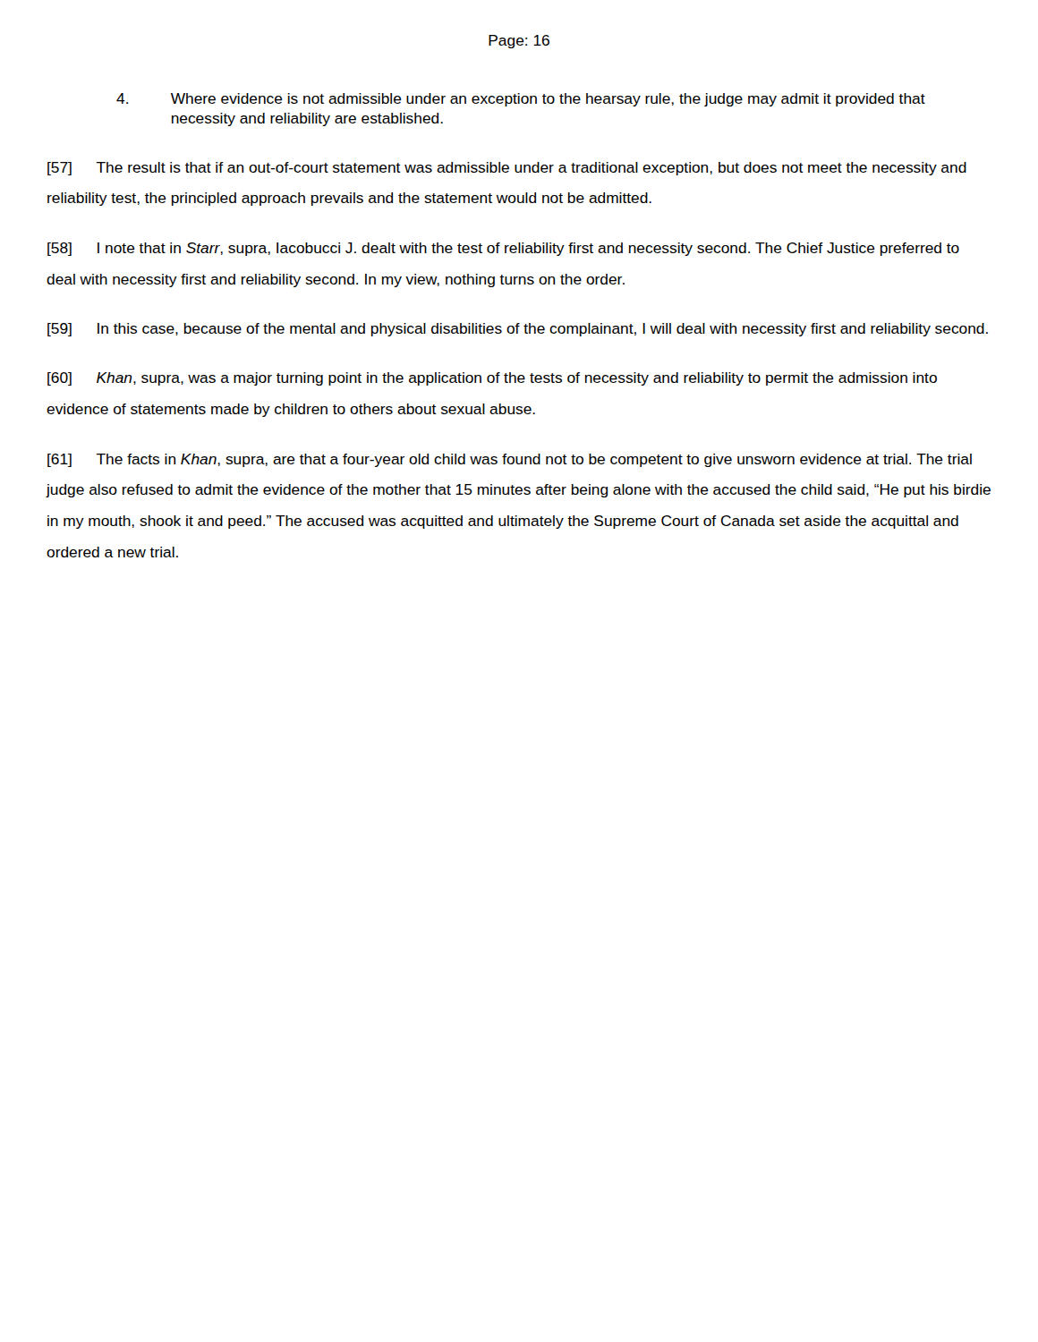Page: 16
4. Where evidence is not admissible under an exception to the hearsay rule, the judge may admit it provided that necessity and reliability are established.
[57] The result is that if an out-of-court statement was admissible under a traditional exception, but does not meet the necessity and reliability test, the principled approach prevails and the statement would not be admitted.
[58] I note that in Starr, supra, Iacobucci J. dealt with the test of reliability first and necessity second. The Chief Justice preferred to deal with necessity first and reliability second. In my view, nothing turns on the order.
[59] In this case, because of the mental and physical disabilities of the complainant, I will deal with necessity first and reliability second.
[60] Khan, supra, was a major turning point in the application of the tests of necessity and reliability to permit the admission into evidence of statements made by children to others about sexual abuse.
[61] The facts in Khan, supra, are that a four-year old child was found not to be competent to give unsworn evidence at trial. The trial judge also refused to admit the evidence of the mother that 15 minutes after being alone with the accused the child said, “He put his birdie in my mouth, shook it and peed.” The accused was acquitted and ultimately the Supreme Court of Canada set aside the acquittal and ordered a new trial.